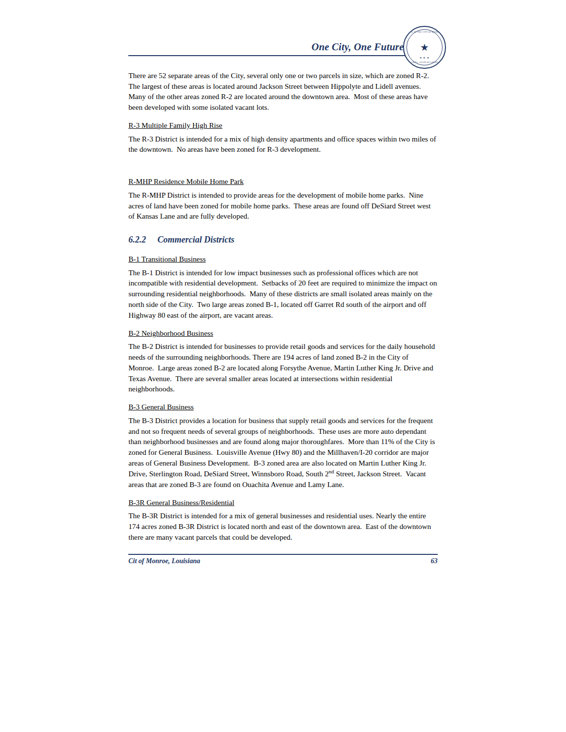One City, One Future
SEAL OF THE CITY OF MONROE
★
★ ★ ★
OUACHITA STATE OF LOUISIANA
There are 52 separate areas of the City, several only one or two parcels in size, which are zoned R-2. The largest of these areas is located around Jackson Street between Hippolyte and Lidell avenues. Many of the other areas zoned R-2 are located around the downtown area. Most of these areas have been developed with some isolated vacant lots.
R-3 Multiple Family High Rise
The R-3 District is intended for a mix of high density apartments and office spaces within two miles of the downtown. No areas have been zoned for R-3 development.
R-MHP Residence Mobile Home Park
The R-MHP District is intended to provide areas for the development of mobile home parks. Nine acres of land have been zoned for mobile home parks. These areas are found off DeSiard Street west of Kansas Lane and are fully developed.
6.2.2 Commercial Districts
B-1 Transitional Business
The B-1 District is intended for low impact businesses such as professional offices which are not incompatible with residential development. Setbacks of 20 feet are required to minimize the impact on surrounding residential neighborhoods. Many of these districts are small isolated areas mainly on the north side of the City. Two large areas zoned B-1, located off Garret Rd south of the airport and off Highway 80 east of the airport, are vacant areas.
B-2 Neighborhood Business
The B-2 District is intended for businesses to provide retail goods and services for the daily household needs of the surrounding neighborhoods. There are 194 acres of land zoned B-2 in the City of Monroe. Large areas zoned B-2 are located along Forsythe Avenue, Martin Luther King Jr. Drive and Texas Avenue. There are several smaller areas located at intersections within residential neighborhoods.
B-3 General Business
The B-3 District provides a location for business that supply retail goods and services for the frequent and not so frequent needs of several groups of neighborhoods. These uses are more auto dependant than neighborhood businesses and are found along major thoroughfares. More than 11% of the City is zoned for General Business. Louisville Avenue (Hwy 80) and the Millhaven/I-20 corridor are major areas of General Business Development. B-3 zoned area are also located on Martin Luther King Jr. Drive, Sterlington Road, DeSiard Street, Winnsboro Road, South 2nd Street, Jackson Street. Vacant areas that are zoned B-3 are found on Ouachita Avenue and Lamy Lane.
B-3R General Business/Residential
The B-3R District is intended for a mix of general businesses and residential uses. Nearly the entire 174 acres zoned B-3R District is located north and east of the downtown area. East of the downtown there are many vacant parcels that could be developed.
Cit of Monroe, Louisiana 63